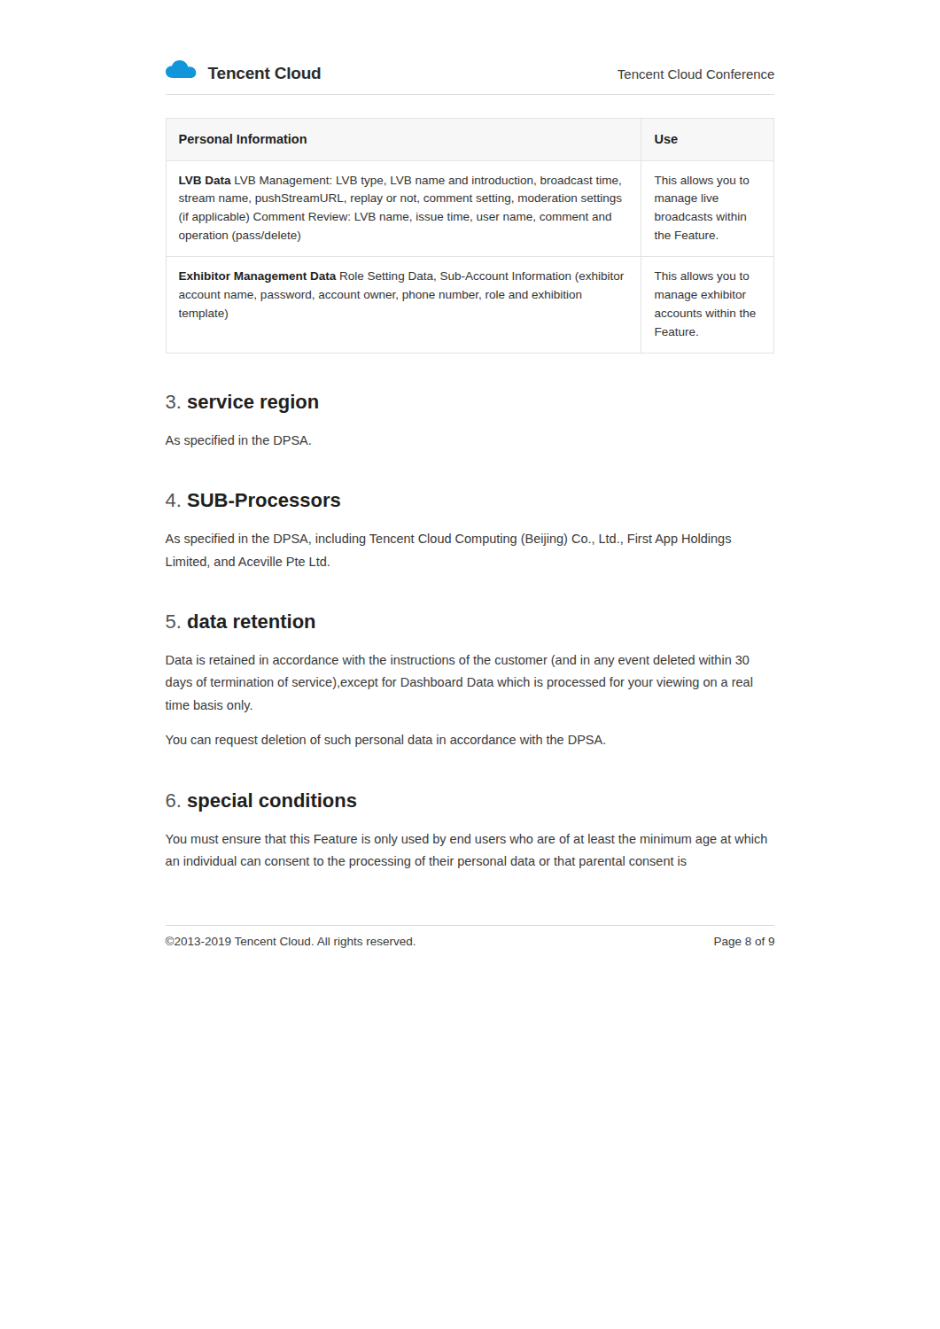Tencent Cloud
Tencent Cloud Conference
| Personal Information | Use |
| --- | --- |
| LVB Data LVB Management: LVB type, LVB name and introduction, broadcast time, stream name, pushStreamURL, replay or not, comment setting, moderation settings (if applicable) Comment Review: LVB name, issue time, user name, comment and operation (pass/delete) | This allows you to manage live broadcasts within the Feature. |
| Exhibitor Management Data Role Setting Data, Sub-Account Information (exhibitor account name, password, account owner, phone number, role and exhibition template) | This allows you to manage exhibitor accounts within the Feature. |
3. service region
As specified in the DPSA.
4. SUB-Processors
As specified in the DPSA, including Tencent Cloud Computing (Beijing) Co., Ltd., First App Holdings Limited, and Aceville Pte Ltd.
5. data retention
Data is retained in accordance with the instructions of the customer (and in any event deleted within 30 days of termination of service),except for Dashboard Data which is processed for your viewing on a real time basis only.
You can request deletion of such personal data in accordance with the DPSA.
6. special conditions
You must ensure that this Feature is only used by end users who are of at least the minimum age at which an individual can consent to the processing of their personal data or that parental consent is
©2013-2019 Tencent Cloud. All rights reserved.
Page 8 of 9